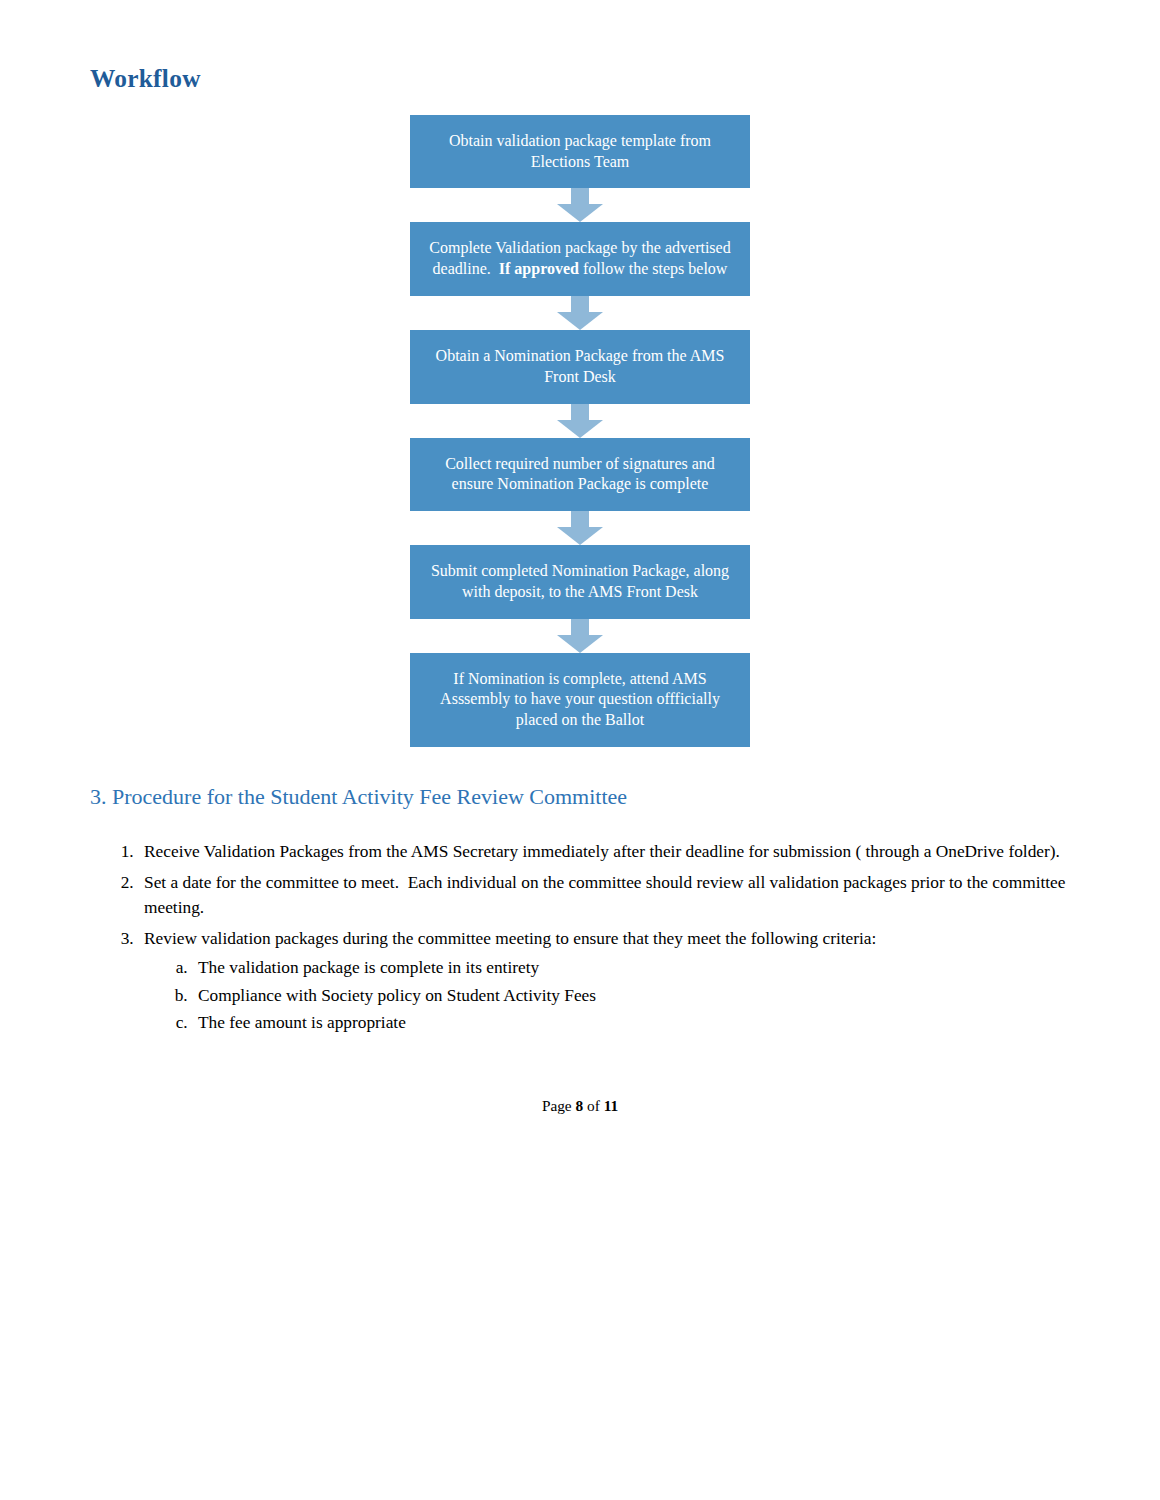Workflow
Obtain validation package template from Elections Team
Complete Validation package by the advertised deadline. If approved follow the steps below
Obtain a Nomination Package from the AMS Front Desk
Collect required number of signatures and ensure Nomination Package is complete
Submit completed Nomination Package, along with deposit, to the AMS Front Desk
If Nomination is complete, attend AMS Asssembly to have your question offficially placed on the Ballot
3. Procedure for the Student Activity Fee Review Committee
Receive Validation Packages from the AMS Secretary immediately after their deadline for submission ( through a OneDrive folder).
Set a date for the committee to meet. Each individual on the committee should review all validation packages prior to the committee meeting.
Review validation packages during the committee meeting to ensure that they meet the following criteria:
The validation package is complete in its entirety
Compliance with Society policy on Student Activity Fees
The fee amount is appropriate
Page 8 of 11